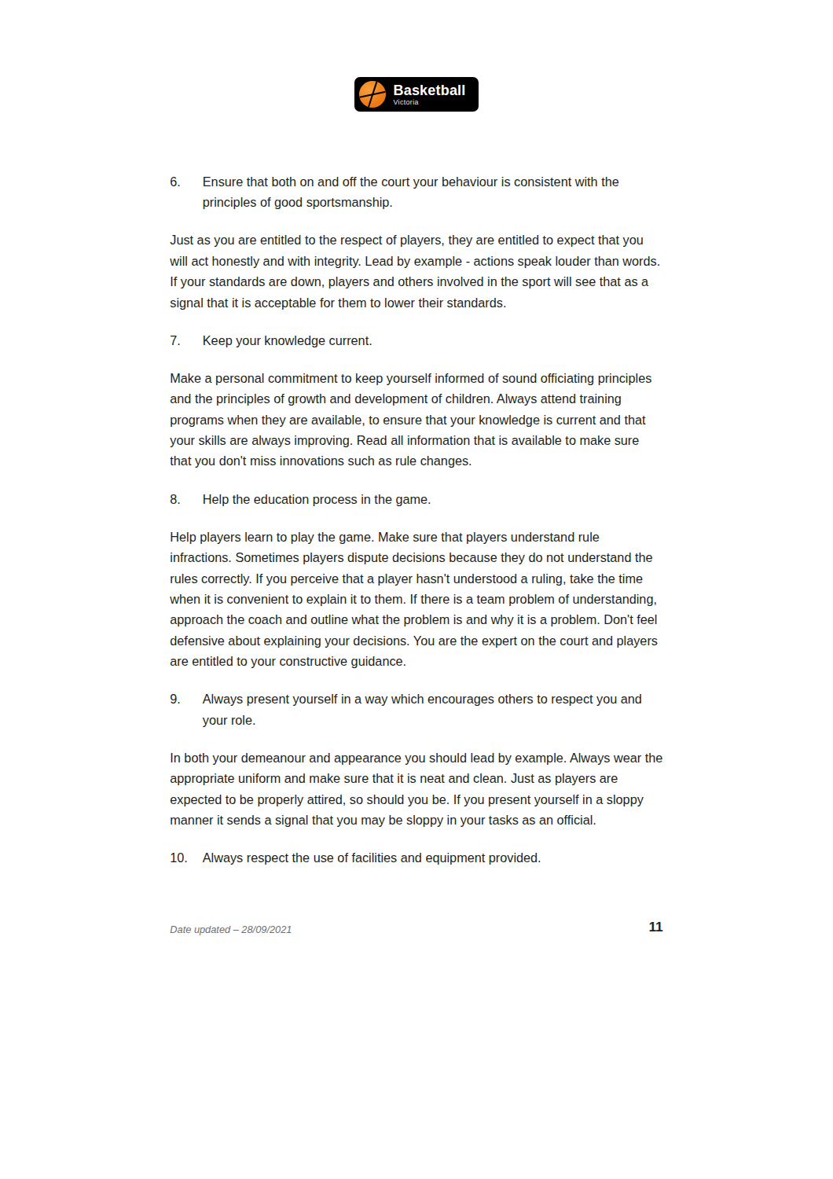Basketball Victoria
6. Ensure that both on and off the court your behaviour is consistent with the principles of good sportsmanship.
Just as you are entitled to the respect of players, they are entitled to expect that you will act honestly and with integrity. Lead by example - actions speak louder than words. If your standards are down, players and others involved in the sport will see that as a signal that it is acceptable for them to lower their standards.
7. Keep your knowledge current.
Make a personal commitment to keep yourself informed of sound officiating principles and the principles of growth and development of children. Always attend training programs when they are available, to ensure that your knowledge is current and that your skills are always improving. Read all information that is available to make sure that you don't miss innovations such as rule changes.
8. Help the education process in the game.
Help players learn to play the game. Make sure that players understand rule infractions. Sometimes players dispute decisions because they do not understand the rules correctly. If you perceive that a player hasn't understood a ruling, take the time when it is convenient to explain it to them. If there is a team problem of understanding, approach the coach and outline what the problem is and why it is a problem. Don't feel defensive about explaining your decisions. You are the expert on the court and players are entitled to your constructive guidance.
9. Always present yourself in a way which encourages others to respect you and your role.
In both your demeanour and appearance you should lead by example. Always wear the appropriate uniform and make sure that it is neat and clean. Just as players are expected to be properly attired, so should you be. If you present yourself in a sloppy manner it sends a signal that you may be sloppy in your tasks as an official.
10. Always respect the use of facilities and equipment provided.
Date updated – 28/09/2021 11